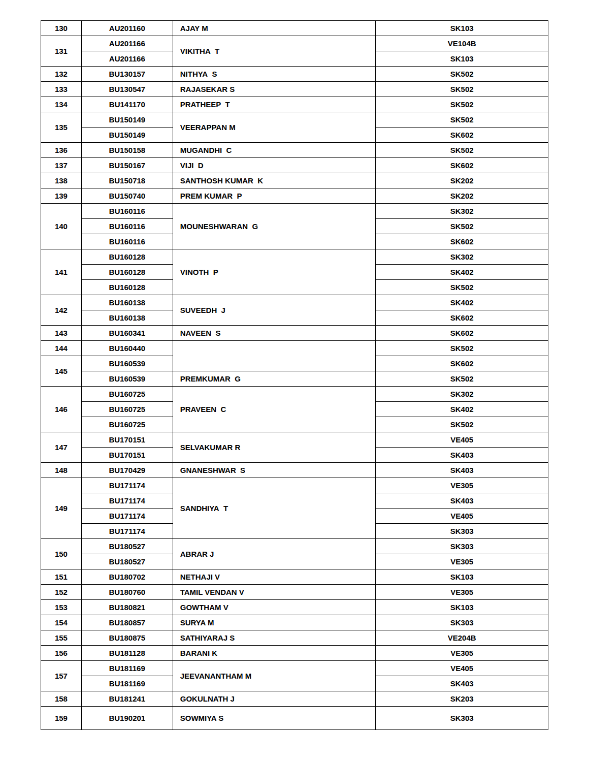| 130 | AU201160 | AJAY M | SK103 |
| 131 | AU201166 | VIKITHA T | VE104B |
| AU201166 | SK103 |
| 132 | BU130157 | NITHYA S | SK502 |
| 133 | BU130547 | RAJASEKAR S | SK502 |
| 134 | BU141170 | PRATHEEP T | SK502 |
| 135 | BU150149 | VEERAPPAN M | SK502 |
| BU150149 | SK602 |
| 136 | BU150158 | MUGANDHI C | SK502 |
| 137 | BU150167 | VIJI D | SK602 |
| 138 | BU150718 | SANTHOSH KUMAR K | SK202 |
| 139 | BU150740 | PREM KUMAR P | SK202 |
| 140 | BU160116 | MOUNESHWARAN G | SK302 |
| BU160116 | SK502 |
| BU160116 | SK602 |
| 141 | BU160128 | VINOTH P | SK302 |
| BU160128 | SK402 |
| BU160128 | SK502 |
| 142 | BU160138 | SUVEEDH J | SK402 |
| BU160138 | SK602 |
| 143 | BU160341 | NAVEEN S | SK602 |
| 144 | BU160440 | | SK502 |
| 145 | BU160539 | SK602 |
| BU160539 | PREMKUMAR G | SK502 |
| 146 | BU160725 | PRAVEEN C | SK302 |
| BU160725 | SK402 |
| BU160725 | SK502 |
| 147 | BU170151 | SELVAKUMAR R | VE405 |
| BU170151 | SK403 |
| 148 | BU170429 | GNANESHWAR S | SK403 |
| 149 | BU171174 | SANDHIYA T | VE305 |
| BU171174 | SK403 |
| BU171174 | VE405 |
| BU171174 | SK303 |
| 150 | BU180527 | ABRAR J | SK303 |
| BU180527 | VE305 |
| 151 | BU180702 | NETHAJI V | SK103 |
| 152 | BU180760 | TAMIL VENDAN V | VE305 |
| 153 | BU180821 | GOWTHAM V | SK103 |
| 154 | BU180857 | SURYA M | SK303 |
| 155 | BU180875 | SATHIYARAJ S | VE204B |
| 156 | BU181128 | BARANI K | VE305 |
| 157 | BU181169 | JEEVANANTHAM M | VE405 |
| BU181169 | SK403 |
| 158 | BU181241 | GOKULNATH J | SK203 |
| 159 | BU190201 | SOWMIYA S | SK303 |